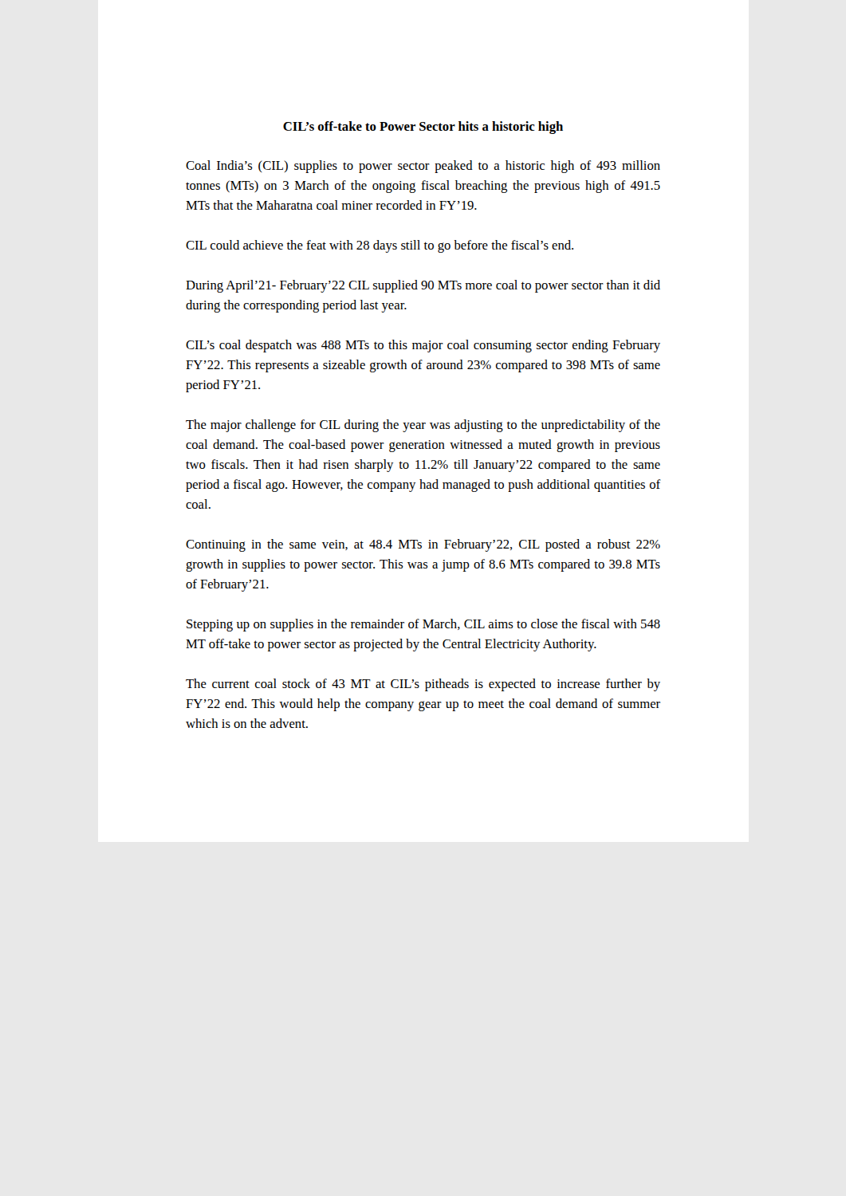CIL’s off-take to Power Sector hits a historic high
Coal India’s (CIL) supplies to power sector peaked to a historic high of 493 million tonnes (MTs) on 3 March of the ongoing fiscal breaching the previous high of 491.5 MTs that the Maharatna coal miner recorded in FY’19.
CIL could achieve the feat with 28 days still to go before the fiscal’s end.
During April’21- February’22 CIL supplied 90 MTs more coal to power sector than it did during the corresponding period last year.
CIL’s coal despatch was 488 MTs to this major coal consuming sector ending February FY’22. This represents a sizeable growth of around 23% compared to 398 MTs of same period FY’21.
The major challenge for CIL during the year was adjusting to the unpredictability of the coal demand. The coal-based power generation witnessed a muted growth in previous two fiscals. Then it had risen sharply to 11.2% till January’22 compared to the same period a fiscal ago. However, the company had managed to push additional quantities of coal.
Continuing in the same vein, at 48.4 MTs in February’22, CIL posted a robust 22% growth in supplies to power sector. This was a jump of 8.6 MTs compared to 39.8 MTs of February’21.
Stepping up on supplies in the remainder of March, CIL aims to close the fiscal with 548 MT off-take to power sector as projected by the Central Electricity Authority.
The current coal stock of 43 MT at CIL’s pitheads is expected to increase further by FY’22 end. This would help the company gear up to meet the coal demand of summer which is on the advent.